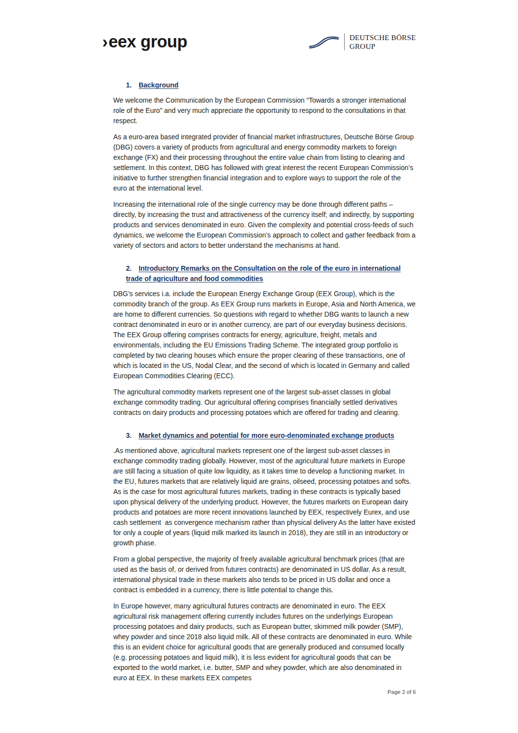›eex group
DEUTSCHE BÖRSE GROUP
1. Background
We welcome the Communication by the European Commission “Towards a stronger international role of the Euro” and very much appreciate the opportunity to respond to the consultations in that respect.
As a euro-area based integrated provider of financial market infrastructures, Deutsche Börse Group (DBG) covers a variety of products from agricultural and energy commodity markets to foreign exchange (FX) and their processing throughout the entire value chain from listing to clearing and settlement. In this context, DBG has followed with great interest the recent European Commission’s initiative to further strengthen financial integration and to explore ways to support the role of the euro at the international level.
Increasing the international role of the single currency may be done through different paths – directly, by increasing the trust and attractiveness of the currency itself; and indirectly, by supporting products and services denominated in euro. Given the complexity and potential cross-feeds of such dynamics, we welcome the European Commission’s approach to collect and gather feedback from a variety of sectors and actors to better understand the mechanisms at hand.
2. Introductory Remarks on the Consultation on the role of the euro in international trade of agriculture and food commodities
DBG’s services i.a. include the European Energy Exchange Group (EEX Group), which is the commodity branch of the group. As EEX Group runs markets in Europe, Asia and North America, we are home to different currencies. So questions with regard to whether DBG wants to launch a new contract denominated in euro or in another currency, are part of our everyday business decisions. The EEX Group offering comprises contracts for energy, agriculture, freight, metals and environmentals, including the EU Emissions Trading Scheme. The integrated group portfolio is completed by two clearing houses which ensure the proper clearing of these transactions, one of which is located in the US, Nodal Clear, and the second of which is located in Germany and called European Commodities Clearing (ECC).
The agricultural commodity markets represent one of the largest sub-asset classes in global exchange commodity trading. Our agricultural offering comprises financially settled derivatives contracts on dairy products and processing potatoes which are offered for trading and clearing.
3. Market dynamics and potential for more euro-denominated exchange products
.As mentioned above, agricultural markets represent one of the largest sub-asset classes in exchange commodity trading globally. However, most of the agricultural future markets in Europe are still facing a situation of quite low liquidity, as it takes time to develop a functioning market. In the EU, futures markets that are relatively liquid are grains, oilseed, processing potatoes and softs. As is the case for most agricultural futures markets, trading in these contracts is typically based upon physical delivery of the underlying product. However, the futures markets on European dairy products and potatoes are more recent innovations launched by EEX, respectively Eurex, and use cash settlement as convergence mechanism rather than physical delivery As the latter have existed for only a couple of years (liquid milk marked its launch in 2018), they are still in an introductory or growth phase.
From a global perspective, the majority of freely available agricultural benchmark prices (that are used as the basis of, or derived from futures contracts) are denominated in US dollar. As a result, international physical trade in these markets also tends to be priced in US dollar and once a contract is embedded in a currency, there is little potential to change this.
In Europe however, many agricultural futures contracts are denominated in euro. The EEX agricultural risk management offering currently includes futures on the underlyings European processing potatoes and dairy products, such as European butter, skimmed milk powder (SMP), whey powder and since 2018 also liquid milk. All of these contracts are denominated in euro. While this is an evident choice for agricultural goods that are generally produced and consumed locally (e.g. processing potatoes and liquid milk), it is less evident for agricultural goods that can be exported to the world market, i.e. butter, SMP and whey powder, which are also denominated in euro at EEX. In these markets EEX competes
Page 2 of 6